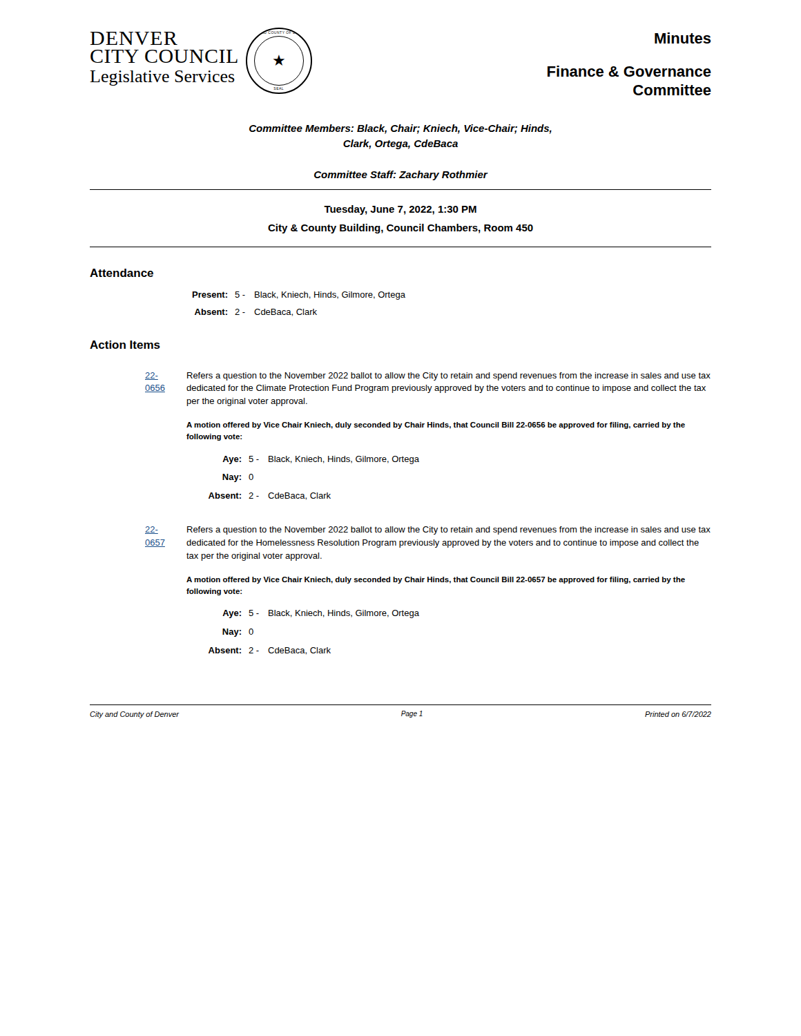DENVER CITY COUNCIL Legislative Services
CITY AND COUNTY OF DENVER
★
SEAL
Minutes
Finance & Governance
Committee
Committee Members: Black, Chair; Kniech, Vice-Chair; Hinds,
Clark, Ortega, CdeBaca
Committee Staff: Zachary Rothmier
Tuesday, June 7, 2022, 1:30 PM
City & County Building, Council Chambers, Room 450
Attendance
Present:
5 -
Black, Kniech, Hinds, Gilmore, Ortega
Absent:
2 -
CdeBaca, Clark
Action Items
22-0656
Refers a question to the November 2022 ballot to allow the City to retain and spend revenues from the increase in sales and use tax dedicated for the Climate Protection Fund Program previously approved by the voters and to continue to impose and collect the tax per the original voter approval.
A motion offered by Vice Chair Kniech, duly seconded by Chair Hinds, that Council Bill 22-0656 be approved for filing, carried by the following vote:
Aye:
5 -
Black, Kniech, Hinds, Gilmore, Ortega
Nay:
0
Absent:
2 -
CdeBaca, Clark
22-0657
Refers a question to the November 2022 ballot to allow the City to retain and spend revenues from the increase in sales and use tax dedicated for the Homelessness Resolution Program previously approved by the voters and to continue to impose and collect the tax per the original voter approval.
A motion offered by Vice Chair Kniech, duly seconded by Chair Hinds, that Council Bill 22-0657 be approved for filing, carried by the following vote:
Aye:
5 -
Black, Kniech, Hinds, Gilmore, Ortega
Nay:
0
Absent:
2 -
CdeBaca, Clark
City and County of Denver
Page 1
Printed on 6/7/2022